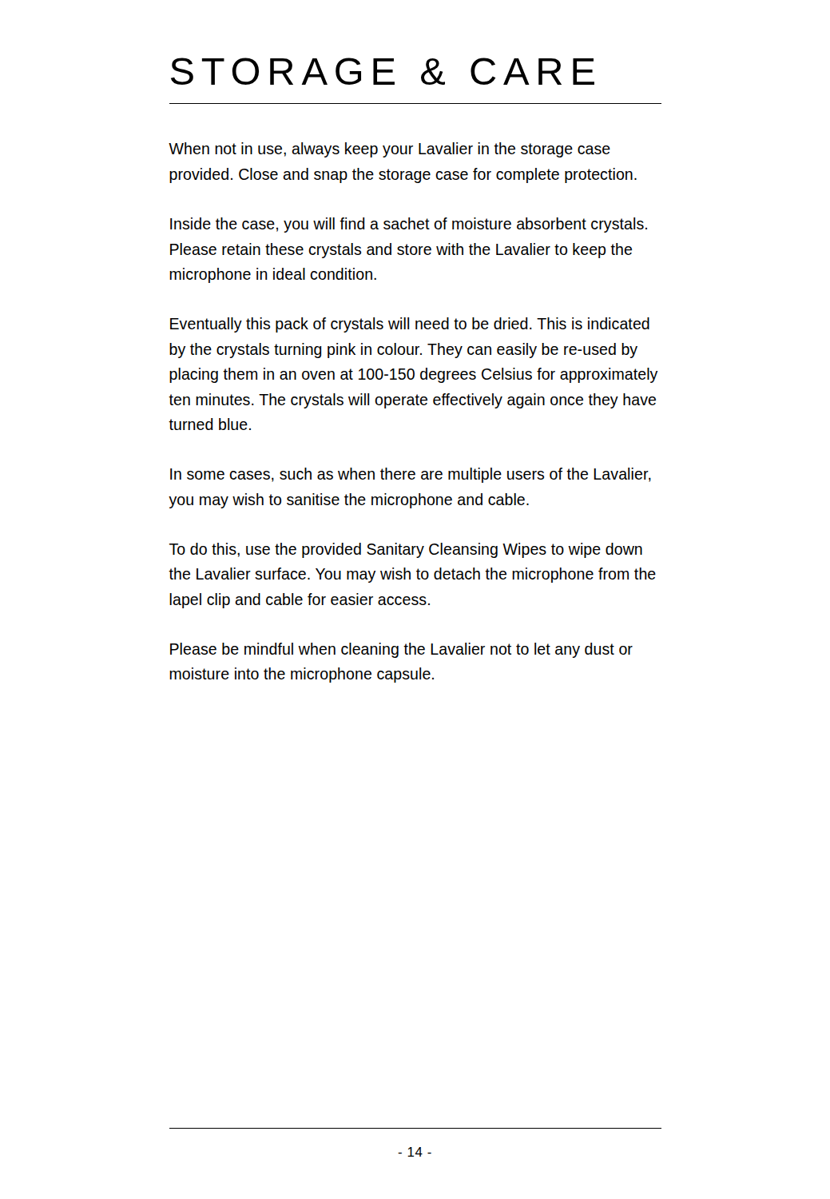Storage & Care
When not in use, always keep your Lavalier in the storage case provided. Close and snap the storage case for complete protection.
Inside the case, you will find a sachet of moisture absorbent crystals. Please retain these crystals and store with the Lavalier to keep the microphone in ideal condition.
Eventually this pack of crystals will need to be dried. This is indicated by the crystals turning pink in colour. They can easily be re-used by placing them in an oven at 100-150 degrees Celsius for approximately ten minutes. The crystals will operate effectively again once they have turned blue.
In some cases, such as when there are multiple users of the Lavalier, you may wish to sanitise the microphone and cable.
To do this, use the provided Sanitary Cleansing Wipes to wipe down the Lavalier surface. You may wish to detach the microphone from the lapel clip and cable for easier access.
Please be mindful when cleaning the Lavalier not to let any dust or moisture into the microphone capsule.
- 14 -